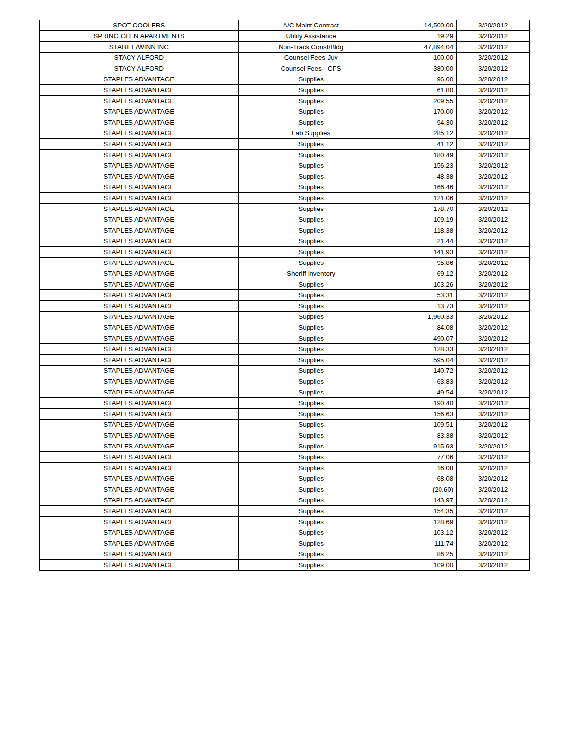| SPOT COOLERS | A/C Maint Contract | 14,500.00 | 3/20/2012 |
| SPRING GLEN APARTMENTS | Utility Assistance | 19.29 | 3/20/2012 |
| STABILE/WINN INC | Non-Track Const/Bldg | 47,894.04 | 3/20/2012 |
| STACY ALFORD | Counsel Fees-Juv | 100.00 | 3/20/2012 |
| STACY ALFORD | Counsel Fees - CPS | 380.00 | 3/20/2012 |
| STAPLES ADVANTAGE | Supplies | 96.00 | 3/20/2012 |
| STAPLES ADVANTAGE | Supplies | 61.80 | 3/20/2012 |
| STAPLES ADVANTAGE | Supplies | 209.55 | 3/20/2012 |
| STAPLES ADVANTAGE | Supplies | 170.00 | 3/20/2012 |
| STAPLES ADVANTAGE | Supplies | 94.30 | 3/20/2012 |
| STAPLES ADVANTAGE | Lab Supplies | 285.12 | 3/20/2012 |
| STAPLES ADVANTAGE | Supplies | 41.12 | 3/20/2012 |
| STAPLES ADVANTAGE | Supplies | 180.49 | 3/20/2012 |
| STAPLES ADVANTAGE | Supplies | 156.23 | 3/20/2012 |
| STAPLES ADVANTAGE | Supplies | 48.38 | 3/20/2012 |
| STAPLES ADVANTAGE | Supplies | 166.46 | 3/20/2012 |
| STAPLES ADVANTAGE | Supplies | 121.06 | 3/20/2012 |
| STAPLES ADVANTAGE | Supplies | 178.70 | 3/20/2012 |
| STAPLES ADVANTAGE | Supplies | 109.19 | 3/20/2012 |
| STAPLES ADVANTAGE | Supplies | 118.38 | 3/20/2012 |
| STAPLES ADVANTAGE | Supplies | 21.44 | 3/20/2012 |
| STAPLES ADVANTAGE | Supplies | 141.93 | 3/20/2012 |
| STAPLES ADVANTAGE | Supplies | 95.86 | 3/20/2012 |
| STAPLES ADVANTAGE | Sheriff Inventory | 69.12 | 3/20/2012 |
| STAPLES ADVANTAGE | Supplies | 103.26 | 3/20/2012 |
| STAPLES ADVANTAGE | Supplies | 53.31 | 3/20/2012 |
| STAPLES ADVANTAGE | Supplies | 13.73 | 3/20/2012 |
| STAPLES ADVANTAGE | Supplies | 1,960.33 | 3/20/2012 |
| STAPLES ADVANTAGE | Supplies | 84.08 | 3/20/2012 |
| STAPLES ADVANTAGE | Supplies | 490.07 | 3/20/2012 |
| STAPLES ADVANTAGE | Supplies | 128.33 | 3/20/2012 |
| STAPLES ADVANTAGE | Supplies | 595.04 | 3/20/2012 |
| STAPLES ADVANTAGE | Supplies | 140.72 | 3/20/2012 |
| STAPLES ADVANTAGE | Supplies | 63.83 | 3/20/2012 |
| STAPLES ADVANTAGE | Supplies | 49.54 | 3/20/2012 |
| STAPLES ADVANTAGE | Supplies | 190.40 | 3/20/2012 |
| STAPLES ADVANTAGE | Supplies | 156.63 | 3/20/2012 |
| STAPLES ADVANTAGE | Supplies | 109.51 | 3/20/2012 |
| STAPLES ADVANTAGE | Supplies | 83.38 | 3/20/2012 |
| STAPLES ADVANTAGE | Supplies | 915.93 | 3/20/2012 |
| STAPLES ADVANTAGE | Supplies | 77.06 | 3/20/2012 |
| STAPLES ADVANTAGE | Supplies | 16.08 | 3/20/2012 |
| STAPLES ADVANTAGE | Supplies | 68.08 | 3/20/2012 |
| STAPLES ADVANTAGE | Supplies | (20.60) | 3/20/2012 |
| STAPLES ADVANTAGE | Supplies | 143.97 | 3/20/2012 |
| STAPLES ADVANTAGE | Supplies | 154.35 | 3/20/2012 |
| STAPLES ADVANTAGE | Supplies | 128.69 | 3/20/2012 |
| STAPLES ADVANTAGE | Supplies | 103.12 | 3/20/2012 |
| STAPLES ADVANTAGE | Supplies | 111.74 | 3/20/2012 |
| STAPLES ADVANTAGE | Supplies | 86.25 | 3/20/2012 |
| STAPLES ADVANTAGE | Supplies | 109.00 | 3/20/2012 |